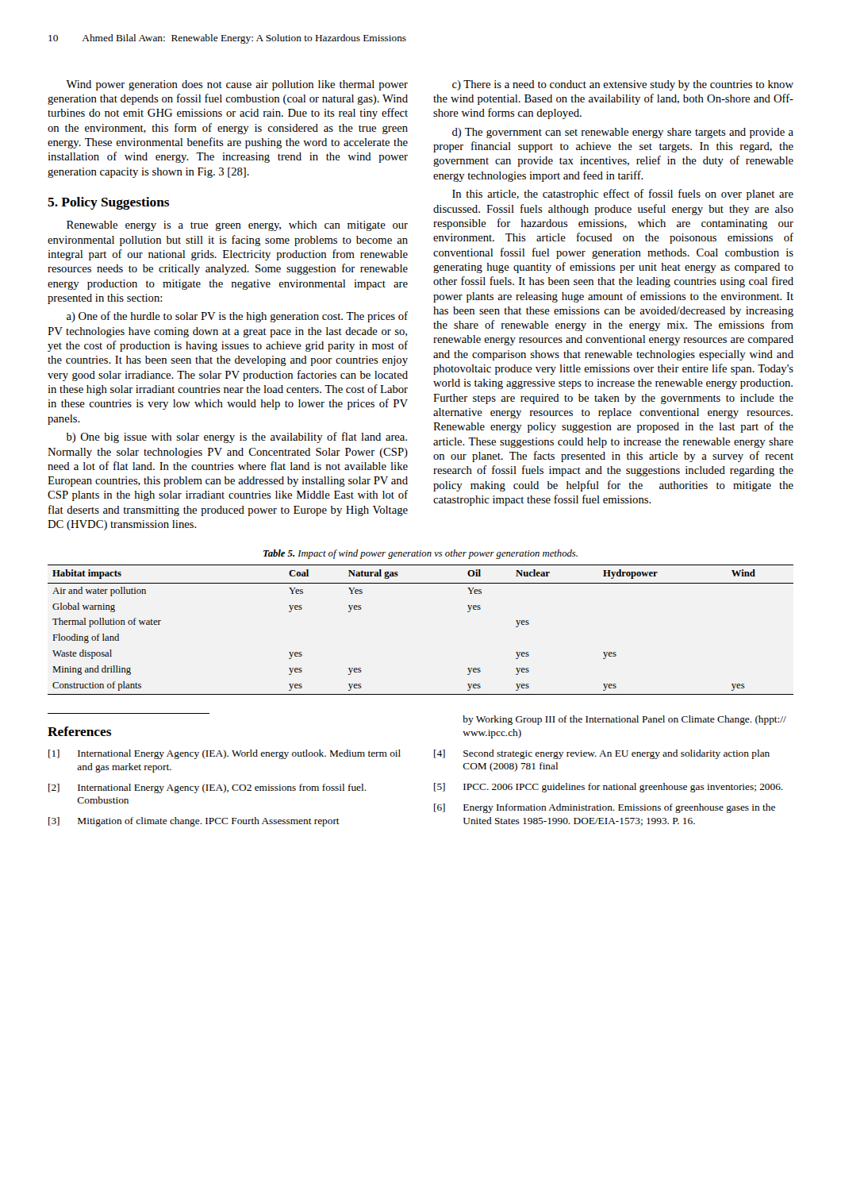10 Ahmed Bilal Awan: Renewable Energy: A Solution to Hazardous Emissions
Wind power generation does not cause air pollution like thermal power generation that depends on fossil fuel combustion (coal or natural gas). Wind turbines do not emit GHG emissions or acid rain. Due to its real tiny effect on the environment, this form of energy is considered as the true green energy. These environmental benefits are pushing the word to accelerate the installation of wind energy. The increasing trend in the wind power generation capacity is shown in Fig. 3 [28].
5. Policy Suggestions
Renewable energy is a true green energy, which can mitigate our environmental pollution but still it is facing some problems to become an integral part of our national grids. Electricity production from renewable resources needs to be critically analyzed. Some suggestion for renewable energy production to mitigate the negative environmental impact are presented in this section:
a) One of the hurdle to solar PV is the high generation cost. The prices of PV technologies have coming down at a great pace in the last decade or so, yet the cost of production is having issues to achieve grid parity in most of the countries. It has been seen that the developing and poor countries enjoy very good solar irradiance. The solar PV production factories can be located in these high solar irradiant countries near the load centers. The cost of Labor in these countries is very low which would help to lower the prices of PV panels.
b) One big issue with solar energy is the availability of flat land area. Normally the solar technologies PV and Concentrated Solar Power (CSP) need a lot of flat land. In the countries where flat land is not available like European countries, this problem can be addressed by installing solar PV and CSP plants in the high solar irradiant countries like Middle East with lot of flat deserts and transmitting the produced power to Europe by High Voltage DC (HVDC) transmission lines.
c) There is a need to conduct an extensive study by the countries to know the wind potential. Based on the availability of land, both On-shore and Off-shore wind forms can deployed.
d) The government can set renewable energy share targets and provide a proper financial support to achieve the set targets. In this regard, the government can provide tax incentives, relief in the duty of renewable energy technologies import and feed in tariff.
In this article, the catastrophic effect of fossil fuels on over planet are discussed. Fossil fuels although produce useful energy but they are also responsible for hazardous emissions, which are contaminating our environment. This article focused on the poisonous emissions of conventional fossil fuel power generation methods. Coal combustion is generating huge quantity of emissions per unit heat energy as compared to other fossil fuels. It has been seen that the leading countries using coal fired power plants are releasing huge amount of emissions to the environment. It has been seen that these emissions can be avoided/decreased by increasing the share of renewable energy in the energy mix. The emissions from renewable energy resources and conventional energy resources are compared and the comparison shows that renewable technologies especially wind and photovoltaic produce very little emissions over their entire life span. Today's world is taking aggressive steps to increase the renewable energy production. Further steps are required to be taken by the governments to include the alternative energy resources to replace conventional energy resources. Renewable energy policy suggestion are proposed in the last part of the article. These suggestions could help to increase the renewable energy share on our planet. The facts presented in this article by a survey of recent research of fossil fuels impact and the suggestions included regarding the policy making could be helpful for the authorities to mitigate the catastrophic impact these fossil fuel emissions.
Table 5. Impact of wind power generation vs other power generation methods.
| Habitat impacts | Coal | Natural gas | Oil | Nuclear | Hydropower | Wind |
| --- | --- | --- | --- | --- | --- | --- |
| Air and water pollution | Yes | Yes | Yes | | | |
| Global warning | yes | yes | yes | | | |
| Thermal pollution of water | | | | yes | | |
| Flooding of land | | | | | | |
| Waste disposal | yes | | | yes | yes | |
| Mining and drilling | yes | yes | yes | yes | | |
| Construction of plants | yes | yes | yes | yes | yes | yes |
References
[1] International Energy Agency (IEA). World energy outlook. Medium term oil and gas market report.
[2] International Energy Agency (IEA), CO2 emissions from fossil fuel. Combustion
[3] Mitigation of climate change. IPCC Fourth Assessment report
by Working Group III of the International Panel on Climate Change. (hppt:// www.ipcc.ch)
[4] Second strategic energy review. An EU energy and solidarity action plan COM (2008) 781 final
[5] IPCC. 2006 IPCC guidelines for national greenhouse gas inventories; 2006.
[6] Energy Information Administration. Emissions of greenhouse gases in the United States 1985-1990. DOE/EIA-1573; 1993. P. 16.